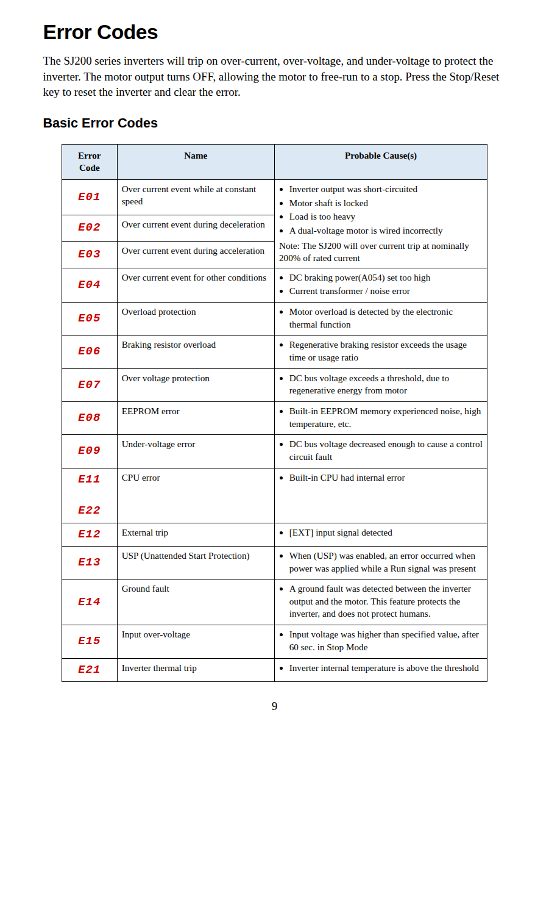Error Codes
The SJ200 series inverters will trip on over-current, over-voltage, and under-voltage to protect the inverter. The motor output turns OFF, allowing the motor to free-run to a stop. Press the Stop/Reset key to reset the inverter and clear the error.
Basic Error Codes
| Error Code | Name | Probable Cause(s) |
| --- | --- | --- |
| E01 | Over current event while at constant speed | Inverter output was short-circuited Motor shaft is locked Load is too heavy A dual-voltage motor is wired incorrectly Note: The SJ200 will over current trip at nominally 200% of rated current |
| E02 | Over current event during deceleration |
| E03 | Over current event during acceleration |
| E04 | Over current event for other conditions | DC braking power(A054) set too high Current transformer / noise error |
| E05 | Overload protection | Motor overload is detected by the electronic thermal function |
| E06 | Braking resistor overload | Regenerative braking resistor exceeds the usage time or usage ratio |
| E07 | Over voltage protection | DC bus voltage exceeds a threshold, due to regenerative energy from motor |
| E08 | EEPROM error | Built-in EEPROM memory experienced noise, high temperature, etc. |
| E09 | Under-voltage error | DC bus voltage decreased enough to cause a control circuit fault |
| E11 E22 | CPU error | Built-in CPU had internal error |
| E12 | External trip | [EXT] input signal detected |
| E13 | USP (Unattended Start Protection) | When (USP) was enabled, an error occurred when power was applied while a Run signal was present |
| E14 | Ground fault | A ground fault was detected between the inverter output and the motor. This feature protects the inverter, and does not protect humans. |
| E15 | Input over-voltage | Input voltage was higher than specified value, after 60 sec. in Stop Mode |
| E21 | Inverter thermal trip | Inverter internal temperature is above the threshold |
9